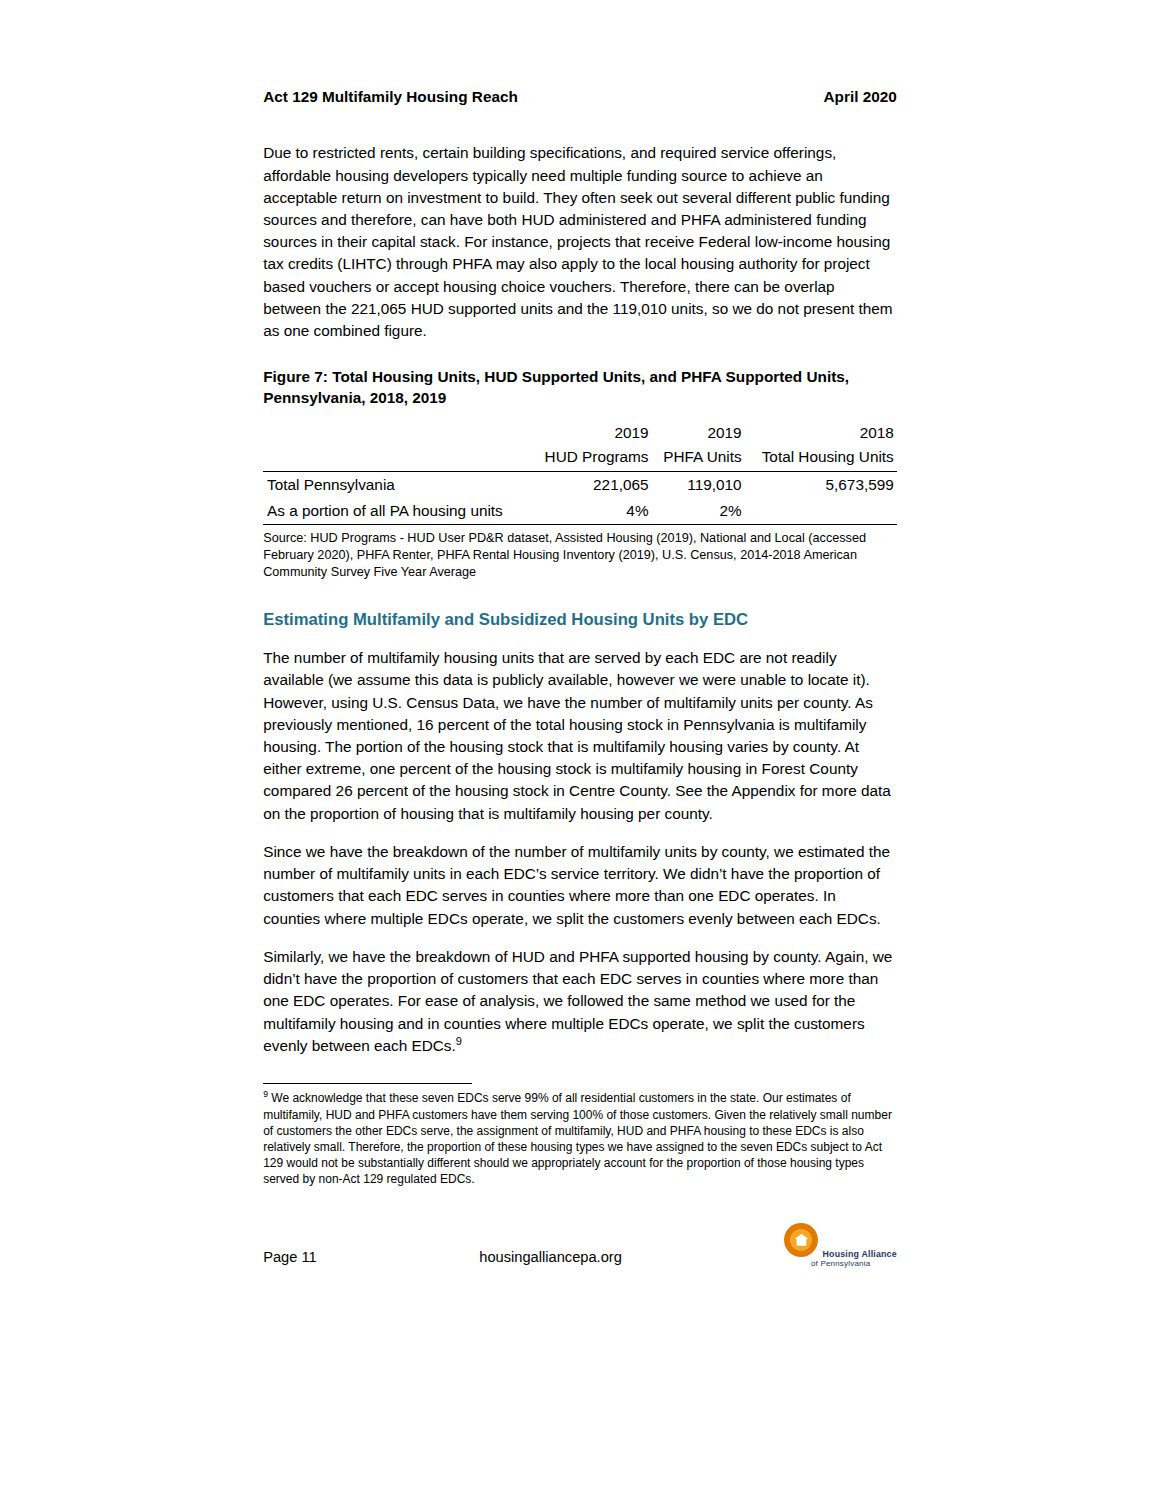Act 129 Multifamily Housing Reach April 2020
Due to restricted rents, certain building specifications, and required service offerings, affordable housing developers typically need multiple funding source to achieve an acceptable return on investment to build. They often seek out several different public funding sources and therefore, can have both HUD administered and PHFA administered funding sources in their capital stack. For instance, projects that receive Federal low-income housing tax credits (LIHTC) through PHFA may also apply to the local housing authority for project based vouchers or accept housing choice vouchers. Therefore, there can be overlap between the 221,065 HUD supported units and the 119,010 units, so we do not present them as one combined figure.
Figure 7: Total Housing Units, HUD Supported Units, and PHFA Supported Units, Pennsylvania, 2018, 2019
| | 2019 | 2019 | 2018 |
| --- | --- | --- | --- |
| | HUD Programs | PHFA Units | Total Housing Units |
| Total Pennsylvania | 221,065 | 119,010 | 5,673,599 |
| As a portion of all PA housing units | 4% | 2% | |
Source: HUD Programs - HUD User PD&R dataset, Assisted Housing (2019), National and Local (accessed February 2020), PHFA Renter, PHFA Rental Housing Inventory (2019), U.S. Census, 2014-2018 American Community Survey Five Year Average
Estimating Multifamily and Subsidized Housing Units by EDC
The number of multifamily housing units that are served by each EDC are not readily available (we assume this data is publicly available, however we were unable to locate it). However, using U.S. Census Data, we have the number of multifamily units per county. As previously mentioned, 16 percent of the total housing stock in Pennsylvania is multifamily housing. The portion of the housing stock that is multifamily housing varies by county. At either extreme, one percent of the housing stock is multifamily housing in Forest County compared 26 percent of the housing stock in Centre County. See the Appendix for more data on the proportion of housing that is multifamily housing per county.
Since we have the breakdown of the number of multifamily units by county, we estimated the number of multifamily units in each EDC’s service territory. We didn’t have the proportion of customers that each EDC serves in counties where more than one EDC operates. In counties where multiple EDCs operate, we split the customers evenly between each EDCs.
Similarly, we have the breakdown of HUD and PHFA supported housing by county. Again, we didn’t have the proportion of customers that each EDC serves in counties where more than one EDC operates. For ease of analysis, we followed the same method we used for the multifamily housing and in counties where multiple EDCs operate, we split the customers evenly between each EDCs.9
9 We acknowledge that these seven EDCs serve 99% of all residential customers in the state. Our estimates of multifamily, HUD and PHFA customers have them serving 100% of those customers. Given the relatively small number of customers the other EDCs serve, the assignment of multifamily, HUD and PHFA housing to these EDCs is also relatively small. Therefore, the proportion of these housing types we have assigned to the seven EDCs subject to Act 129 would not be substantially different should we appropriately account for the proportion of those housing types served by non-Act 129 regulated EDCs.
Page 11 housingalliancepa.org Housing Allianceof Pennsylvania